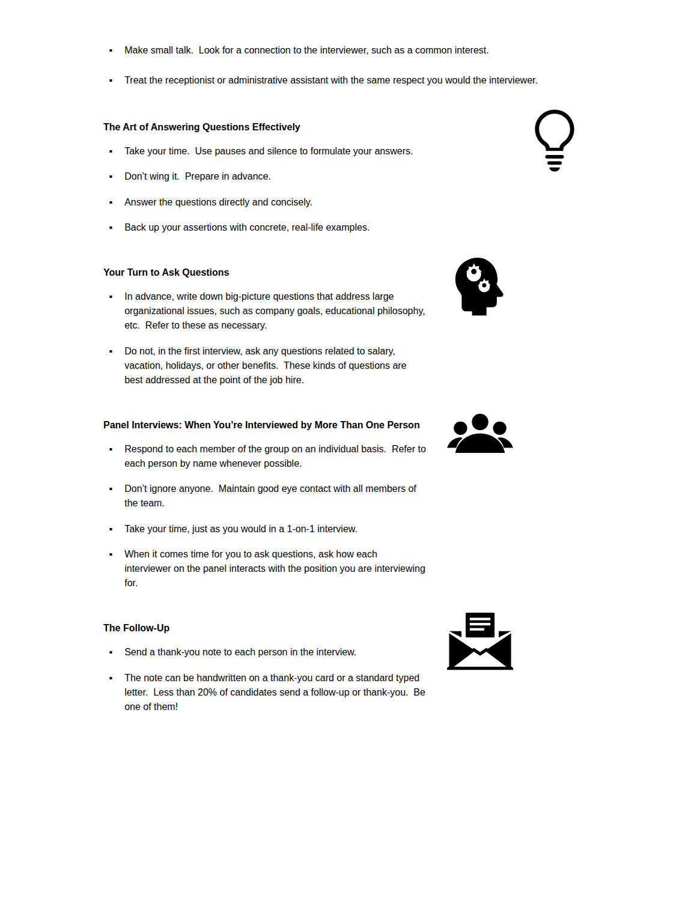Make small talk. Look for a connection to the interviewer, such as a common interest.
Treat the receptionist or administrative assistant with the same respect you would the interviewer.
The Art of Answering Questions Effectively
Take your time. Use pauses and silence to formulate your answers.
Don’t wing it. Prepare in advance.
Answer the questions directly and concisely.
Back up your assertions with concrete, real-life examples.
Your Turn to Ask Questions
In advance, write down big-picture questions that address large organizational issues, such as company goals, educational philosophy, etc. Refer to these as necessary.
Do not, in the first interview, ask any questions related to salary, vacation, holidays, or other benefits. These kinds of questions are best addressed at the point of the job hire.
Panel Interviews: When You’re Interviewed by More Than One Person
Respond to each member of the group on an individual basis. Refer to each person by name whenever possible.
Don’t ignore anyone. Maintain good eye contact with all members of the team.
Take your time, just as you would in a 1-on-1 interview.
When it comes time for you to ask questions, ask how each interviewer on the panel interacts with the position you are interviewing for.
The Follow-Up
Send a thank-you note to each person in the interview.
The note can be handwritten on a thank-you card or a standard typed letter. Less than 20% of candidates send a follow-up or thank-you. Be one of them!